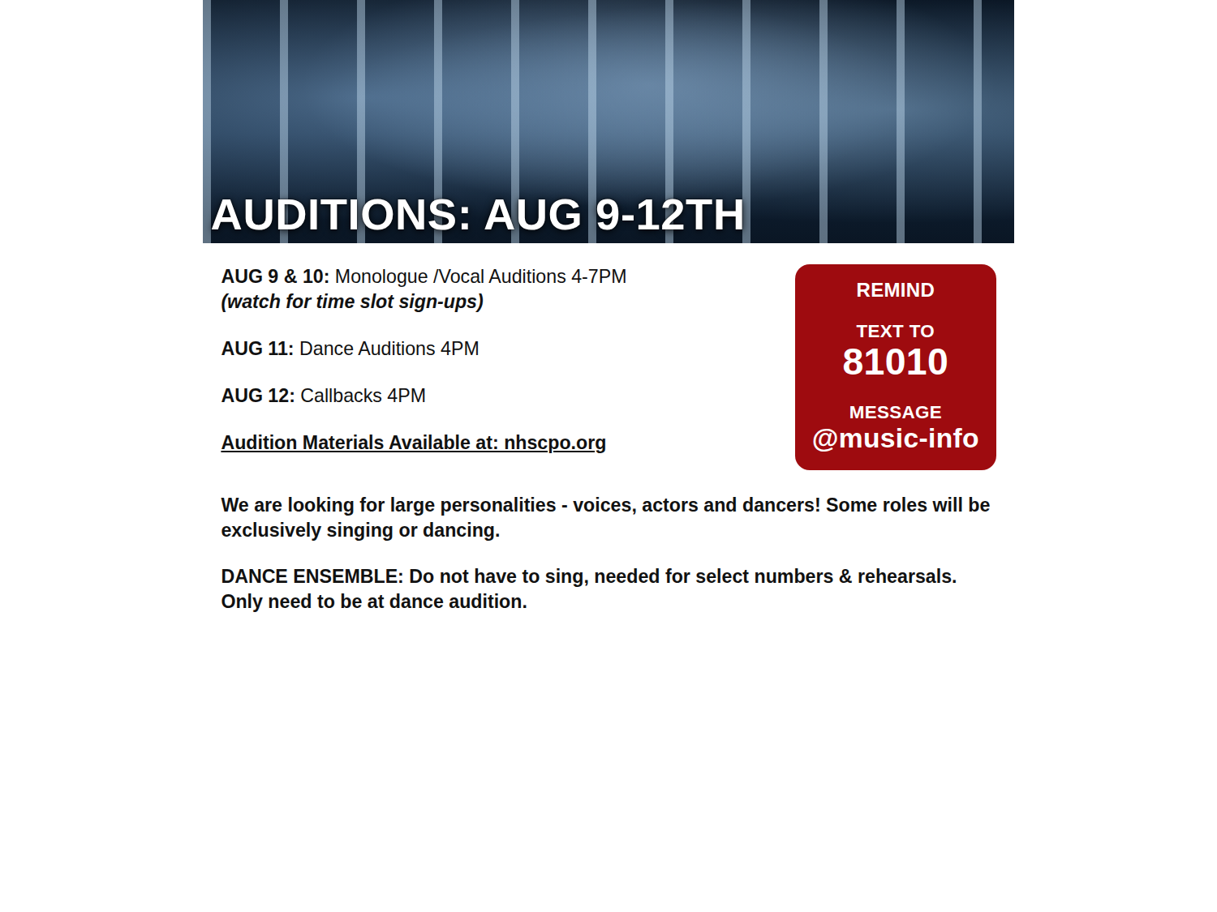AUDITIONS: AUG 9-12TH
AUG 9 & 10: Monologue /Vocal Auditions 4-7PM (watch for time slot sign-ups)
AUG 11: Dance Auditions 4PM
AUG 12: Callbacks 4PM
Audition Materials Available at: nhscpo.org
REMIND
TEXT TO
81010
MESSAGE
@music-info
We are looking for large personalities - voices, actors and dancers! Some roles will be exclusively singing or dancing.
DANCE ENSEMBLE: Do not have to sing, needed for select numbers & rehearsals. Only need to be at dance audition.